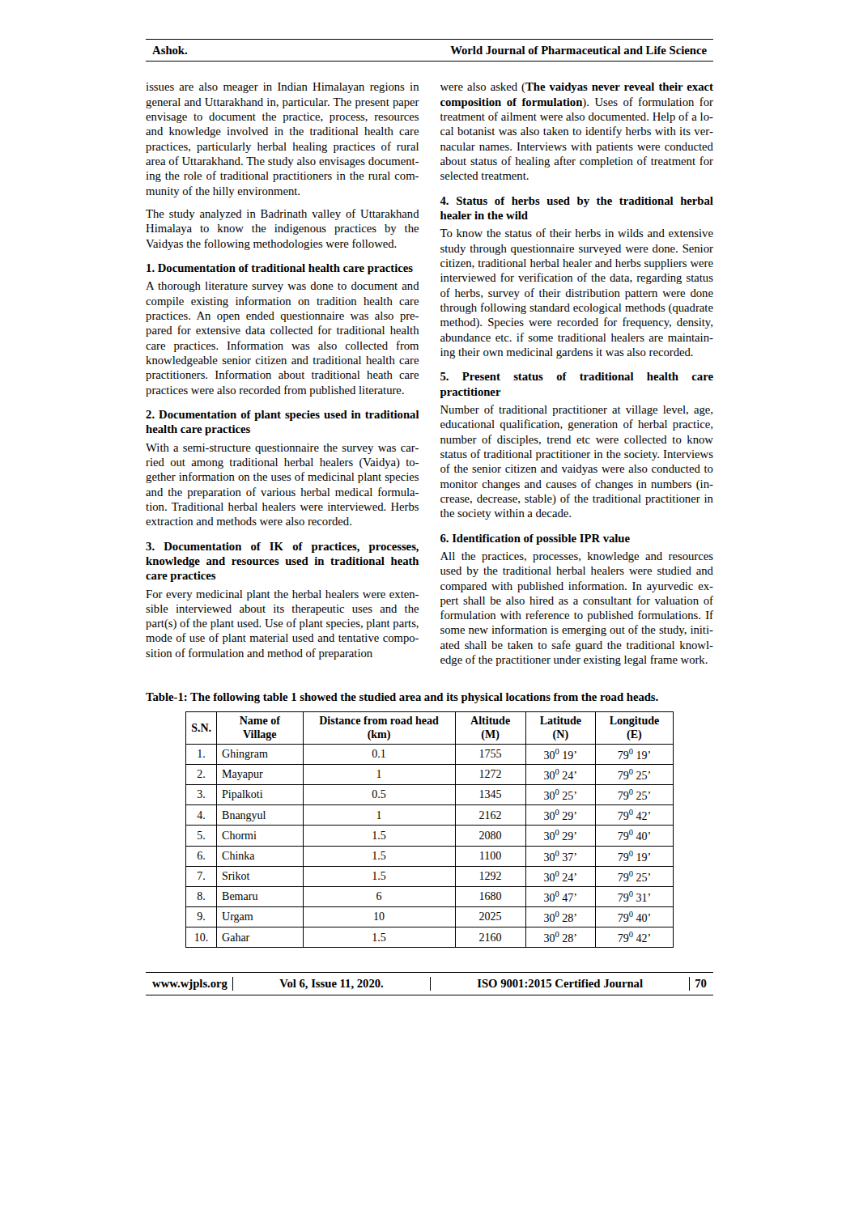Ashok.
World Journal of Pharmaceutical and Life Science
issues are also meager in Indian Himalayan regions in general and Uttarakhand in, particular. The present paper envisage to document the practice, process, resources and knowledge involved in the traditional health care practices, particularly herbal healing practices of rural area of Uttarakhand. The study also envisages documenting the role of traditional practitioners in the rural community of the hilly environment.
The study analyzed in Badrinath valley of Uttarakhand Himalaya to know the indigenous practices by the Vaidyas the following methodologies were followed.
1. Documentation of traditional health care practices
A thorough literature survey was done to document and compile existing information on tradition health care practices. An open ended questionnaire was also prepared for extensive data collected for traditional health care practices. Information was also collected from knowledgeable senior citizen and traditional health care practitioners. Information about traditional heath care practices were also recorded from published literature.
2. Documentation of plant species used in traditional health care practices
With a semi-structure questionnaire the survey was carried out among traditional herbal healers (Vaidya) together information on the uses of medicinal plant species and the preparation of various herbal medical formulation. Traditional herbal healers were interviewed. Herbs extraction and methods were also recorded.
3. Documentation of IK of practices, processes, knowledge and resources used in traditional heath care practices
For every medicinal plant the herbal healers were extensible interviewed about its therapeutic uses and the part(s) of the plant used. Use of plant species, plant parts, mode of use of plant material used and tentative composition of formulation and method of preparation
were also asked (The vaidyas never reveal their exact composition of formulation). Uses of formulation for treatment of ailment were also documented. Help of a local botanist was also taken to identify herbs with its vernacular names. Interviews with patients were conducted about status of healing after completion of treatment for selected treatment.
4. Status of herbs used by the traditional herbal healer in the wild
To know the status of their herbs in wilds and extensive study through questionnaire surveyed were done. Senior citizen, traditional herbal healer and herbs suppliers were interviewed for verification of the data, regarding status of herbs, survey of their distribution pattern were done through following standard ecological methods (quadrate method). Species were recorded for frequency, density, abundance etc. if some traditional healers are maintaining their own medicinal gardens it was also recorded.
5. Present status of traditional health care practitioner
Number of traditional practitioner at village level, age, educational qualification, generation of herbal practice, number of disciples, trend etc were collected to know status of traditional practitioner in the society. Interviews of the senior citizen and vaidyas were also conducted to monitor changes and causes of changes in numbers (increase, decrease, stable) of the traditional practitioner in the society within a decade.
6. Identification of possible IPR value
All the practices, processes, knowledge and resources used by the traditional herbal healers were studied and compared with published information. In ayurvedic expert shall be also hired as a consultant for valuation of formulation with reference to published formulations. If some new information is emerging out of the study, initiated shall be taken to safe guard the traditional knowledge of the practitioner under existing legal frame work.
Table-1: The following table 1 showed the studied area and its physical locations from the road heads.
| S.N. | Name of Village | Distance from road head (km) | Altitude (M) | Latitude (N) | Longitude (E) |
| --- | --- | --- | --- | --- | --- |
| 1. | Ghingram | 0.1 | 1755 | 30 0 19’ | 79 0 19’ |
| 2. | Mayapur | 1 | 1272 | 30 0 24’ | 79 0 25’ |
| 3. | Pipalkoti | 0.5 | 1345 | 30 0 25’ | 79 0 25’ |
| 4. | Bnangyul | 1 | 2162 | 30 0 29’ | 79 0 42’ |
| 5. | Chormi | 1.5 | 2080 | 30 0 29’ | 79 0 40’ |
| 6. | Chinka | 1.5 | 1100 | 30 0 37’ | 79 0 19’ |
| 7. | Srikot | 1.5 | 1292 | 30 0 24’ | 79 0 25’ |
| 8. | Bemaru | 6 | 1680 | 30 0 47’ | 79 0 31’ |
| 9. | Urgam | 10 | 2025 | 30 0 28’ | 79 0 40’ |
| 10. | Gahar | 1.5 | 2160 | 30 0 28’ | 79 0 42’ |
www.wjpls.org
Vol 6, Issue 11, 2020.
ISO 9001:2015 Certified Journal
70